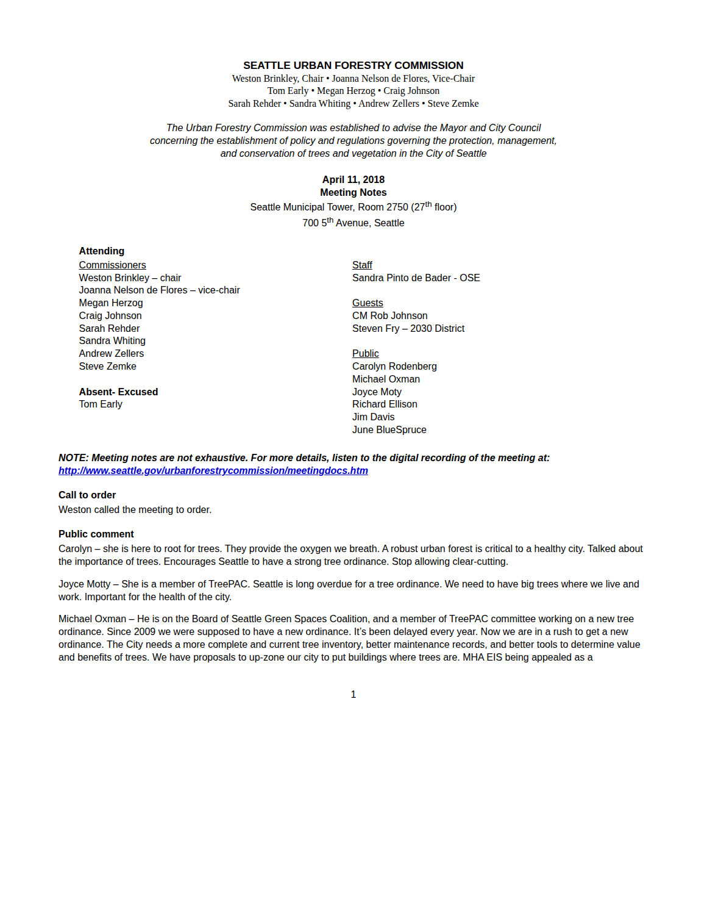SEATTLE URBAN FORESTRY COMMISSION
Weston Brinkley, Chair • Joanna Nelson de Flores, Vice-Chair
Tom Early • Megan Herzog • Craig Johnson
Sarah Rehder • Sandra Whiting • Andrew Zellers • Steve Zemke
The Urban Forestry Commission was established to advise the Mayor and City Council
concerning the establishment of policy and regulations governing the protection, management,
and conservation of trees and vegetation in the City of Seattle
April 11, 2018
Meeting Notes
Seattle Municipal Tower, Room 2750 (27th floor)
700 5th Avenue, Seattle
Attending
| Commissioners | Staff |
| Weston Brinkley – chair | Sandra Pinto de Bader - OSE |
| Joanna Nelson de Flores – vice-chair | |
| Megan Herzog | Guests |
| Craig Johnson | CM Rob Johnson |
| Sarah Rehder | Steven Fry – 2030 District |
| Sandra Whiting | |
| Andrew Zellers | Public |
| Steve Zemke | Carolyn Rodenberg |
| | Michael Oxman |
| Absent- Excused | Joyce Moty |
| Tom Early | Richard Ellison |
| | Jim Davis |
| | June BlueSpruce |
NOTE: Meeting notes are not exhaustive. For more details, listen to the digital recording of the meeting at: http://www.seattle.gov/urbanforestrycommission/meetingdocs.htm
Call to order
Weston called the meeting to order.
Public comment
Carolyn – she is here to root for trees. They provide the oxygen we breath. A robust urban forest is critical to a healthy city. Talked about the importance of trees. Encourages Seattle to have a strong tree ordinance. Stop allowing clear-cutting.
Joyce Motty – She is a member of TreePAC. Seattle is long overdue for a tree ordinance. We need to have big trees where we live and work. Important for the health of the city.
Michael Oxman – He is on the Board of Seattle Green Spaces Coalition, and a member of TreePAC committee working on a new tree ordinance. Since 2009 we were supposed to have a new ordinance. It’s been delayed every year. Now we are in a rush to get a new ordinance. The City needs a more complete and current tree inventory, better maintenance records, and better tools to determine value and benefits of trees. We have proposals to up-zone our city to put buildings where trees are. MHA EIS being appealed as a
1